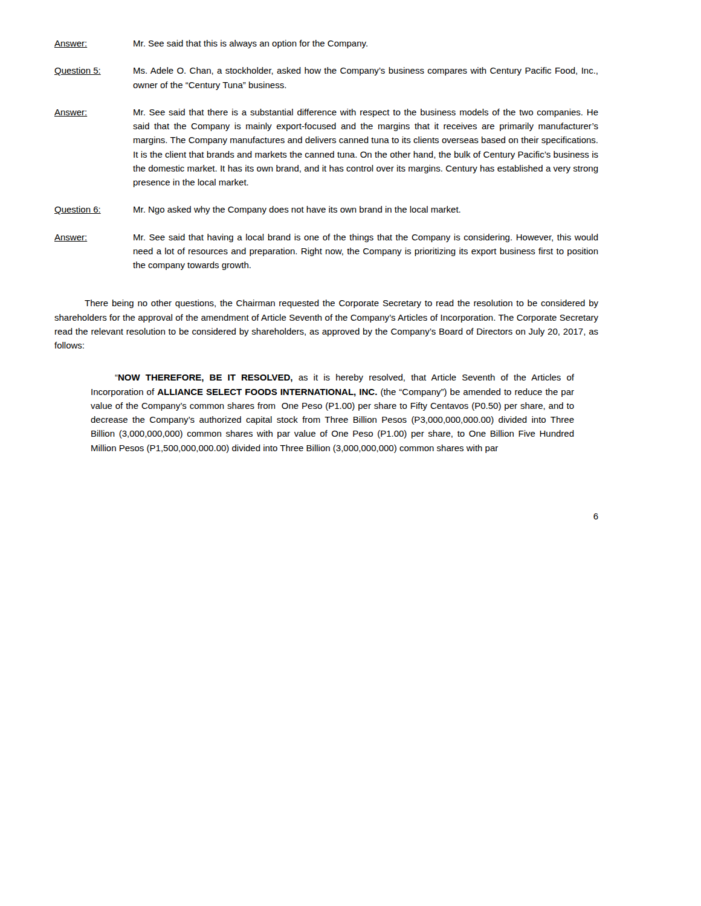Answer:
Mr. See said that this is always an option for the Company.
Question 5:
Ms. Adele O. Chan, a stockholder, asked how the Company’s business compares with Century Pacific Food, Inc., owner of the “Century Tuna” business.
Answer:
Mr. See said that there is a substantial difference with respect to the business models of the two companies. He said that the Company is mainly export-focused and the margins that it receives are primarily manufacturer’s margins. The Company manufactures and delivers canned tuna to its clients overseas based on their specifications. It is the client that brands and markets the canned tuna. On the other hand, the bulk of Century Pacific’s business is the domestic market. It has its own brand, and it has control over its margins. Century has established a very strong presence in the local market.
Question 6:
Mr. Ngo asked why the Company does not have its own brand in the local market.
Answer:
Mr. See said that having a local brand is one of the things that the Company is considering. However, this would need a lot of resources and preparation. Right now, the Company is prioritizing its export business first to position the company towards growth.
There being no other questions, the Chairman requested the Corporate Secretary to read the resolution to be considered by shareholders for the approval of the amendment of Article Seventh of the Company’s Articles of Incorporation. The Corporate Secretary read the relevant resolution to be considered by shareholders, as approved by the Company’s Board of Directors on July 20, 2017, as follows:
“NOW THEREFORE, BE IT RESOLVED, as it is hereby resolved, that Article Seventh of the Articles of Incorporation of ALLIANCE SELECT FOODS INTERNATIONAL, INC. (the “Company”) be amended to reduce the par value of the Company’s common shares from One Peso (P1.00) per share to Fifty Centavos (P0.50) per share, and to decrease the Company’s authorized capital stock from Three Billion Pesos (P3,000,000,000.00) divided into Three Billion (3,000,000,000) common shares with par value of One Peso (P1.00) per share, to One Billion Five Hundred Million Pesos (P1,500,000,000.00) divided into Three Billion (3,000,000,000) common shares with par
6